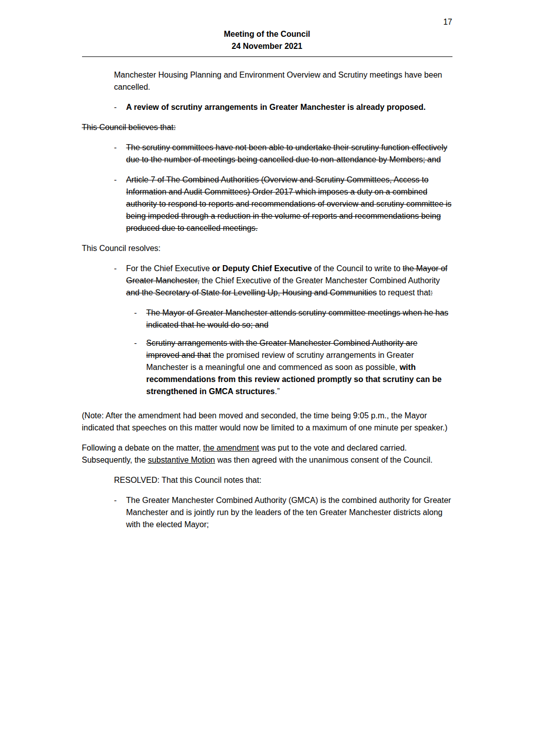17
Meeting of the Council
24 November 2021
Manchester Housing Planning and Environment Overview and Scrutiny meetings have been cancelled.
A review of scrutiny arrangements in Greater Manchester is already proposed.
This Council believes that:
The scrutiny committees have not been able to undertake their scrutiny function effectively due to the number of meetings being cancelled due to non-attendance by Members; and
Article 7 of The Combined Authorities (Overview and Scrutiny Committees, Access to Information and Audit Committees) Order 2017 which imposes a duty on a combined authority to respond to reports and recommendations of overview and scrutiny committee is being impeded through a reduction in the volume of reports and recommendations being produced due to cancelled meetings.
This Council resolves:
For the Chief Executive or Deputy Chief Executive of the Council to write to the Mayor of Greater Manchester, the Chief Executive of the Greater Manchester Combined Authority and the Secretary of State for Levelling Up, Housing and Communities to request that:
The Mayor of Greater Manchester attends scrutiny committee meetings when he has indicated that he would do so; and
Scrutiny arrangements with the Greater Manchester Combined Authority are improved and that the promised review of scrutiny arrangements in Greater Manchester is a meaningful one and commenced as soon as possible, with recommendations from this review actioned promptly so that scrutiny can be strengthened in GMCA structures.”
(Note: After the amendment had been moved and seconded, the time being 9:05 p.m., the Mayor indicated that speeches on this matter would now be limited to a maximum of one minute per speaker.)
Following a debate on the matter, the amendment was put to the vote and declared carried. Subsequently, the substantive Motion was then agreed with the unanimous consent of the Council.
RESOLVED: That this Council notes that:
The Greater Manchester Combined Authority (GMCA) is the combined authority for Greater Manchester and is jointly run by the leaders of the ten Greater Manchester districts along with the elected Mayor;